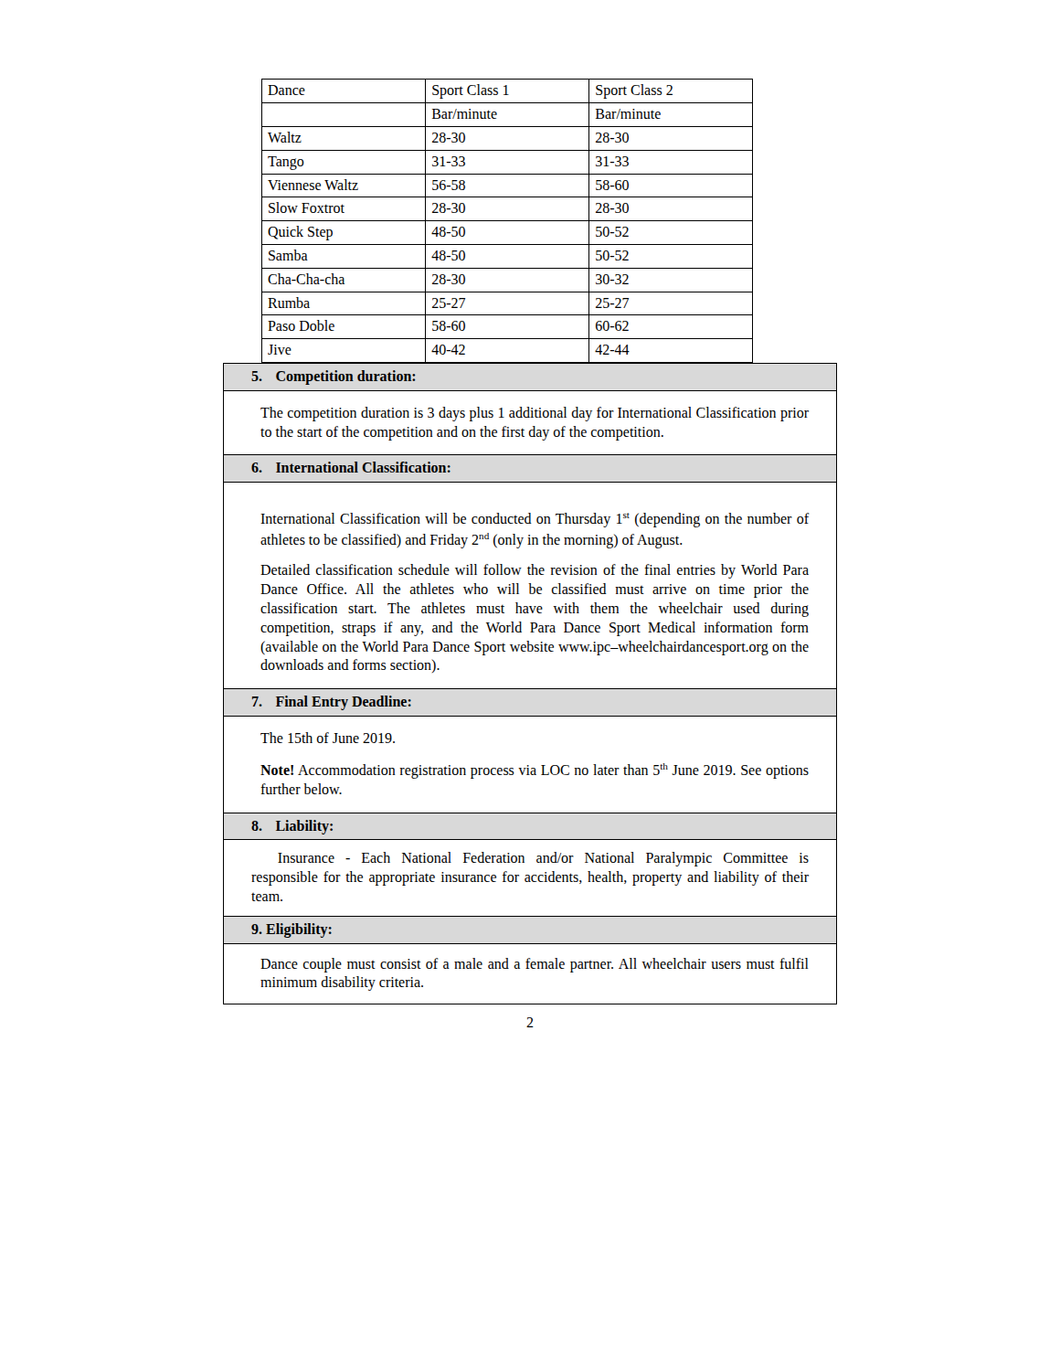| | Dance | Sport Class 1 | Sport Class 2 | |
| | Bar/minute | Bar/minute |
| Waltz | 28-30 | 28-30 |
| Tango | 31-33 | 31-33 |
| Viennese Waltz | 56-58 | 58-60 |
| Slow Foxtrot | 28-30 | 28-30 |
| Quick Step | 48-50 | 50-52 |
| Samba | 48-50 | 50-52 |
| Cha-Cha-cha | 28-30 | 30-32 |
| Rumba | 25-27 | 25-27 |
| Paso Doble | 58-60 | 60-62 |
| Jive | 40-42 | 42-44 |
5. Competition duration:
The competition duration is 3 days plus 1 additional day for International Classification prior to the start of the competition and on the first day of the competition.
6. International Classification:
International Classification will be conducted on Thursday 1st (depending on the number of athletes to be classified) and Friday 2nd (only in the morning) of August.
Detailed classification schedule will follow the revision of the final entries by World Para Dance Office. All the athletes who will be classified must arrive on time prior the classification start. The athletes must have with them the wheelchair used during competition, straps if any, and the World Para Dance Sport Medical information form (available on the World Para Dance Sport website www.ipc–wheelchairdancesport.org on the downloads and forms section).
7. Final Entry Deadline:
The 15th of June 2019.
Note! Accommodation registration process via LOC no later than 5th June 2019. See options further below.
8. Liability:
Insurance - Each National Federation and/or National Paralympic Committee is responsible for the appropriate insurance for accidents, health, property and liability of their team.
9. Eligibility:
Dance couple must consist of a male and a female partner. All wheelchair users must fulfil minimum disability criteria.
2